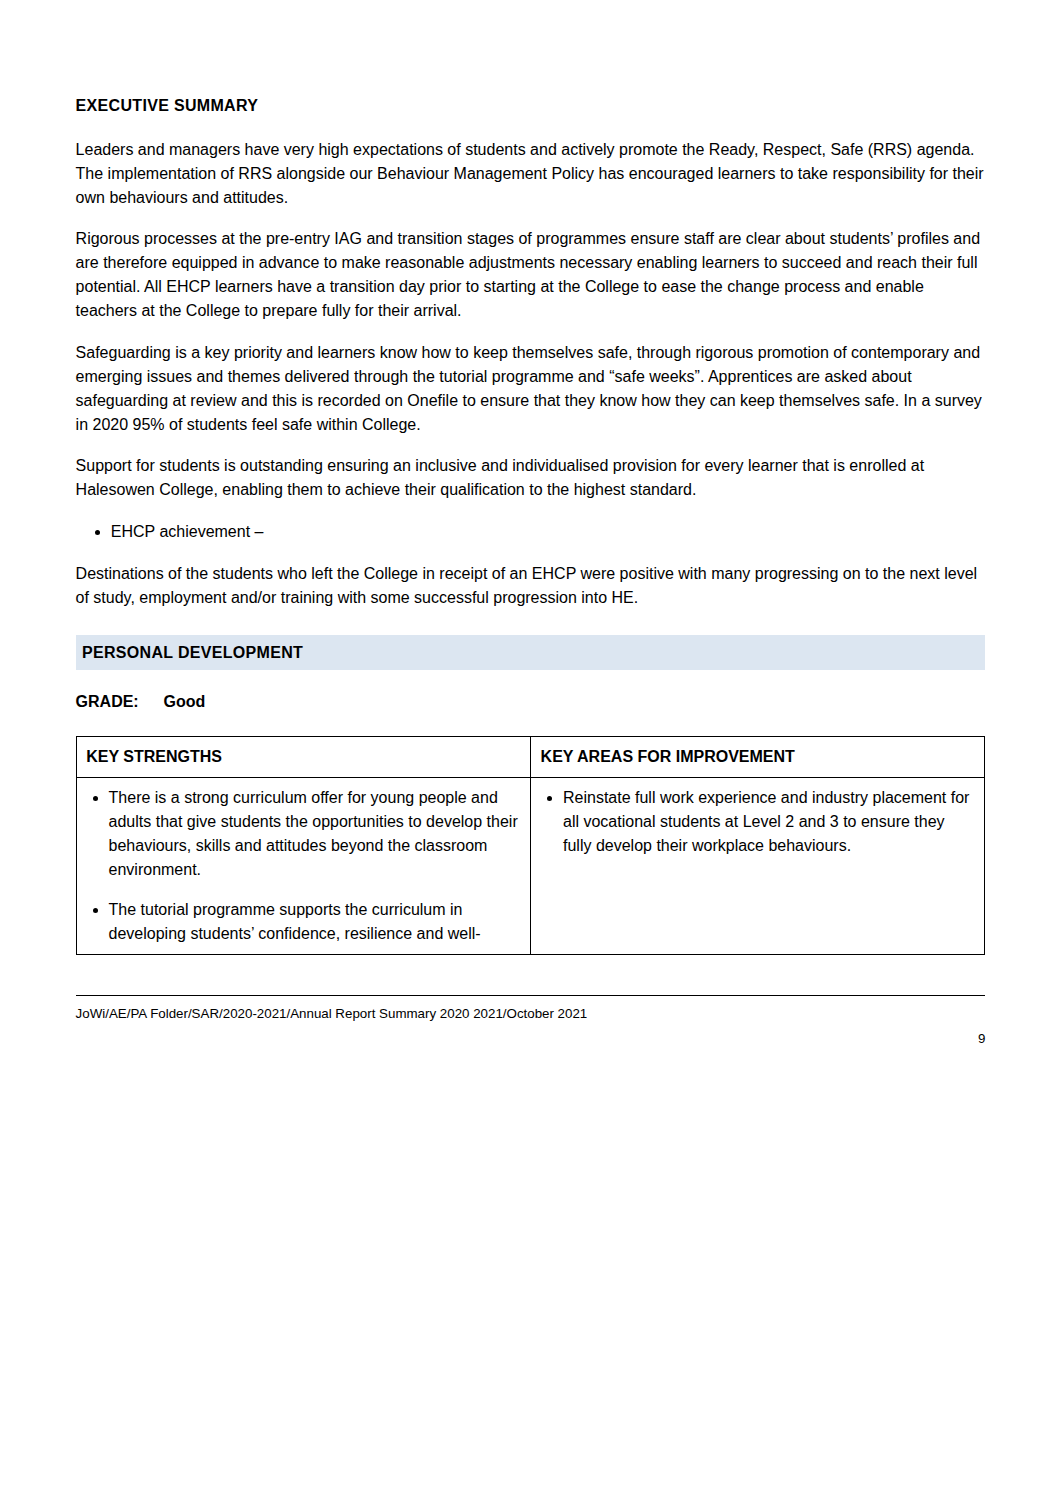EXECUTIVE SUMMARY
Leaders and managers have very high expectations of students and actively promote the Ready, Respect, Safe (RRS) agenda. The implementation of RRS alongside our Behaviour Management Policy has encouraged learners to take responsibility for their own behaviours and attitudes.
Rigorous processes at the pre-entry IAG and transition stages of programmes ensure staff are clear about students’ profiles and are therefore equipped in advance to make reasonable adjustments necessary enabling learners to succeed and reach their full potential. All EHCP learners have a transition day prior to starting at the College to ease the change process and enable teachers at the College to prepare fully for their arrival.
Safeguarding is a key priority and learners know how to keep themselves safe, through rigorous promotion of contemporary and emerging issues and themes delivered through the tutorial programme and “safe weeks”. Apprentices are asked about safeguarding at review and this is recorded on Onefile to ensure that they know how they can keep themselves safe. In a survey in 2020 95% of students feel safe within College.
Support for students is outstanding ensuring an inclusive and individualised provision for every learner that is enrolled at Halesowen College, enabling them to achieve their qualification to the highest standard.
EHCP achievement –
Destinations of the students who left the College in receipt of an EHCP were positive with many progressing on to the next level of study, employment and/or training with some successful progression into HE.
PERSONAL DEVELOPMENT
GRADE: Good
| KEY STRENGTHS | KEY AREAS FOR IMPROVEMENT |
| --- | --- |
| There is a strong curriculum offer for young people and adults that give students the opportunities to develop their behaviours, skills and attitudes beyond the classroom environment. The tutorial programme supports the curriculum in developing students’ confidence, resilience and well- | Reinstate full work experience and industry placement for all vocational students at Level 2 and 3 to ensure they fully develop their workplace behaviours. |
JoWi/AE/PA Folder/SAR/2020-2021/Annual Report Summary 2020 2021/October 2021
9